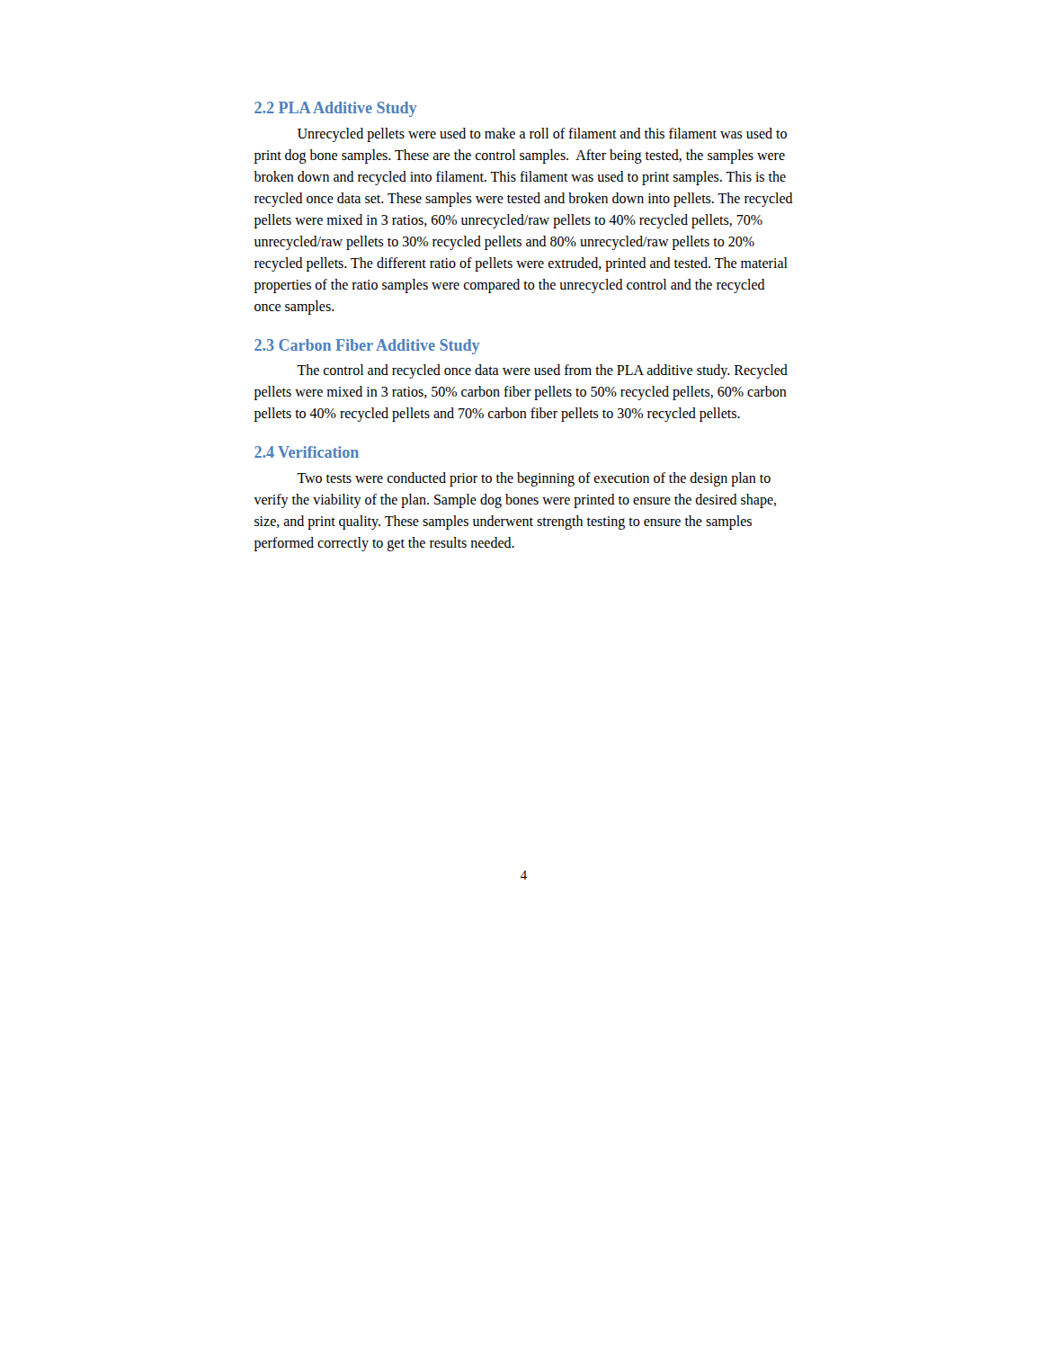2.2 PLA Additive Study
Unrecycled pellets were used to make a roll of filament and this filament was used to print dog bone samples. These are the control samples. After being tested, the samples were broken down and recycled into filament. This filament was used to print samples. This is the recycled once data set. These samples were tested and broken down into pellets. The recycled pellets were mixed in 3 ratios, 60% unrecycled/raw pellets to 40% recycled pellets, 70% unrecycled/raw pellets to 30% recycled pellets and 80% unrecycled/raw pellets to 20% recycled pellets. The different ratio of pellets were extruded, printed and tested. The material properties of the ratio samples were compared to the unrecycled control and the recycled once samples.
2.3 Carbon Fiber Additive Study
The control and recycled once data were used from the PLA additive study. Recycled pellets were mixed in 3 ratios, 50% carbon fiber pellets to 50% recycled pellets, 60% carbon pellets to 40% recycled pellets and 70% carbon fiber pellets to 30% recycled pellets.
2.4 Verification
Two tests were conducted prior to the beginning of execution of the design plan to verify the viability of the plan. Sample dog bones were printed to ensure the desired shape, size, and print quality. These samples underwent strength testing to ensure the samples performed correctly to get the results needed.
4